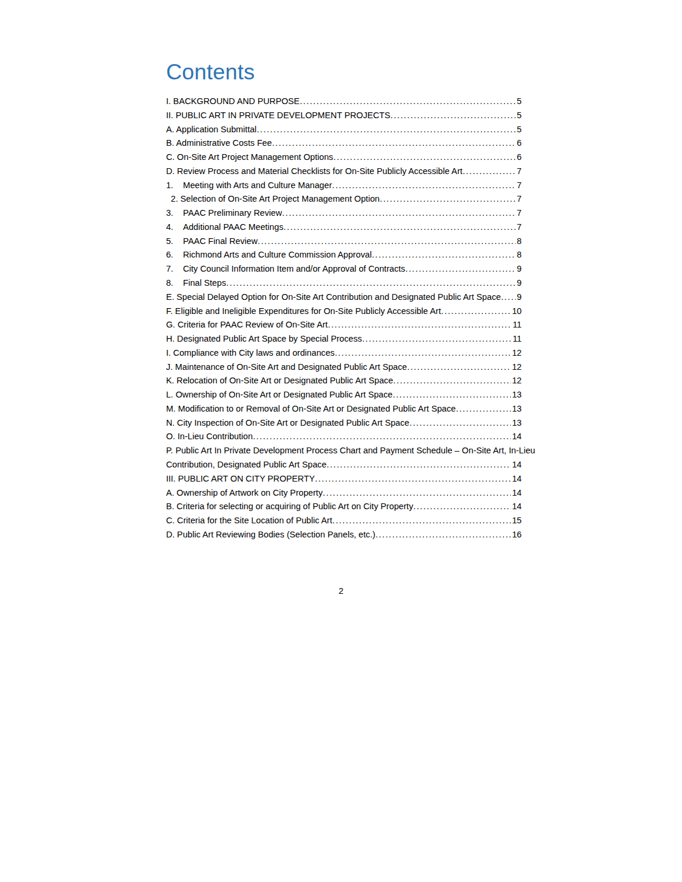Contents
I. BACKGROUND AND PURPOSE .................................................................................................................. 5
II. PUBLIC ART IN PRIVATE DEVELOPMENT PROJECTS ............................................................................... 5
A. Application Submittal ................................................................................................................. 5
B. Administrative Costs Fee ........................................................................................................... 6
C. On-Site Art Project Management Options ......................................................................................... 6
D. Review Process and Material Checklists for On-Site Publicly Accessible Art ....................................... 7
1. Meeting with Arts and Culture Manager ..................................................................................... 7
2. Selection of On-Site Art Project Management Option .................................................................... 7
3. PAAC Preliminary Review .......................................................................................................... 7
4. Additional PAAC Meetings ......................................................................................................... 7
5. PAAC Final Review .................................................................................................................... 8
6. Richmond Arts and Culture Commission Approval ....................................................................... 8
7. City Council Information Item and/or Approval of Contracts ...................................................... 9
8. Final Steps ............................................................................................................................... 9
E. Special Delayed Option for On-Site Art Contribution and Designated Public Art Space ...................... 9
F. Eligible and Ineligible Expenditures for On-Site Publicly Accessible Art ............................................ 10
G. Criteria for PAAC Review of On-Site Art ........................................................................................... 11
H. Designated Public Art Space by Special Process ................................................................................ 11
I. Compliance with City laws and ordinances ......................................................................................... 12
J. Maintenance of On-Site Art and Designated Public Art Space ............................................................ 12
K. Relocation of On-Site Art or Designated Public Art Space .................................................................... 12
L. Ownership of On-Site Art or Designated Public Art Space .................................................................... 13
M. Modification to or Removal of On-Site Art or Designated Public Art Space .................................... 13
N. City Inspection of On-Site Art or Designated Public Art Space ......................................................... 13
O. In-Lieu Contribution .................................................................................................................. 14
P. Public Art In Private Development Process Chart and Payment Schedule – On-Site Art, In-Lieu
Contribution, Designated Public Art Space ............................................................................................. 14
III. PUBLIC ART ON CITY PROPERTY ..................................................................................................... 14
A. Ownership of Artwork on City Property ............................................................................................ 14
B. Criteria for selecting or acquiring of Public Art on City Property ....................................................... 14
C. Criteria for the Site Location of Public Art ......................................................................................... 15
D. Public Art Reviewing Bodies (Selection Panels, etc.) ......................................................................... 16
2